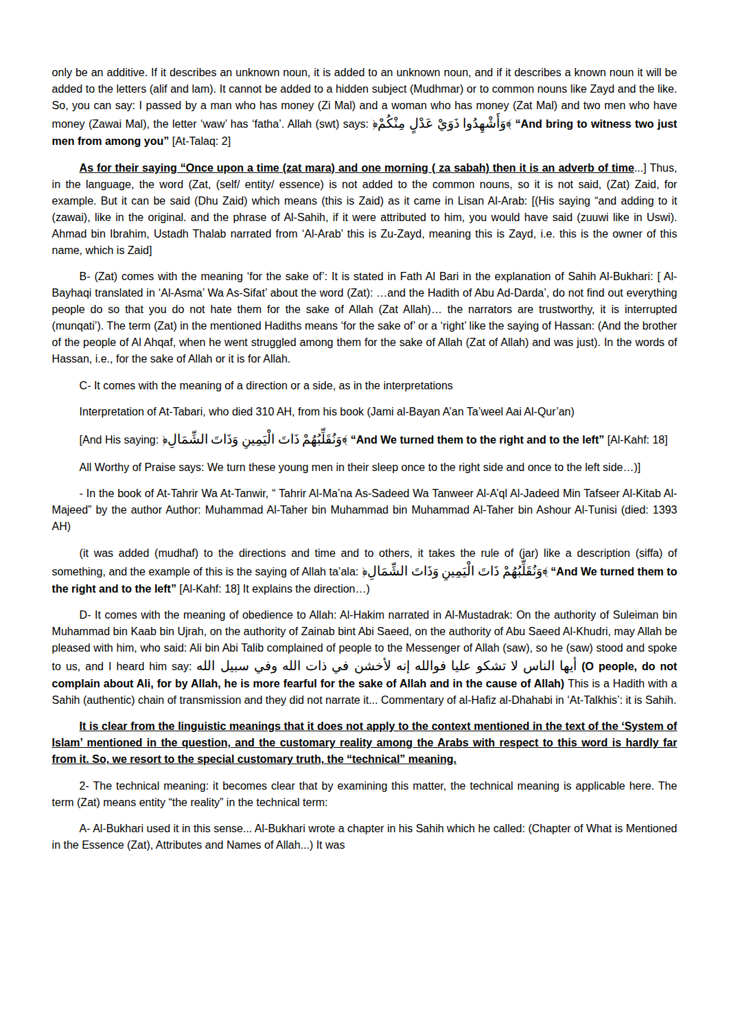only be an additive. If it describes an unknown noun, it is added to an unknown noun, and if it describes a known noun it will be added to the letters (alif and lam). It cannot be added to a hidden subject (Mudhmar) or to common nouns like Zayd and the like. So, you can say: I passed by a man who has money (Zi Mal) and a woman who has money (Zat Mal) and two men who have money (Zawai Mal), the letter ‘waw’ has ‘fatha’. Allah (swt) says: ﴾وَأَشْهِدُوا ذَوَيْ عَدْلٍ مِنْكُمْ﴿ “And bring to witness two just men from among you” [At-Talaq: 2]
As for their saying “Once upon a time (zat mara) and one morning ( za sabah) then it is an adverb of time...] Thus, in the language, the word (Zat, (self/ entity/ essence) is not added to the common nouns, so it is not said, (Zat) Zaid, for example. But it can be said (Dhu Zaid) which means (this is Zaid) as it came in Lisan Al-Arab: [(His saying “and adding to it (zawai), like in the original. and the phrase of Al-Sahih, if it were attributed to him, you would have said (zuuwi like in Uswi). Ahmad bin Ibrahim, Ustadh Thalab narrated from ‘Al-Arab’ this is Zu-Zayd, meaning this is Zayd, i.e. this is the owner of this name, which is Zaid]
B- (Zat) comes with the meaning ‘for the sake of’: It is stated in Fath Al Bari in the explanation of Sahih Al-Bukhari: [ Al-Bayhaqi translated in ‘Al-Asma’ Wa As-Sifat’ about the word (Zat): …and the Hadith of Abu Ad-Darda’, do not find out everything people do so that you do not hate them for the sake of Allah (Zat Allah)… the narrators are trustworthy, it is interrupted (munqati’). The term (Zat) in the mentioned Hadiths means ‘for the sake of’ or a ‘right’ like the saying of Hassan: (And the brother of the people of Al Ahqaf, when he went struggled among them for the sake of Allah (Zat of Allah) and was just). In the words of Hassan, i.e., for the sake of Allah or it is for Allah.
C- It comes with the meaning of a direction or a side, as in the interpretations
Interpretation of At-Tabari, who died 310 AH, from his book (Jami al-Bayan A’an Ta’weel Aai Al-Qur’an)
[And His saying: ﴾وَنُقَلِّبُهُمْ ذَاتَ الْيَمِينِ وَذَاتَ الشِّمَالِ﴿ “And We turned them to the right and to the left” [Al-Kahf: 18]
All Worthy of Praise says: We turn these young men in their sleep once to the right side and once to the left side…)]
- In the book of At-Tahrir Wa At-Tanwir, “ Tahrir Al-Ma’na As-Sadeed Wa Tanweer Al-A’ql Al-Jadeed Min Tafseer Al-Kitab Al-Majeed” by the author Author: Muhammad Al-Taher bin Muhammad bin Muhammad Al-Taher bin Ashour Al-Tunisi (died: 1393 AH)
(it was added (mudhaf) to the directions and time and to others, it takes the rule of (jar) like a description (siffa) of something, and the example of this is the saying of Allah ta’ala: ﴾وَنُقَلِّبُهُمْ ذَاتَ الْيَمِينِ وَذَاتَ الشِّمَالِ﴿ “And We turned them to the right and to the left” [Al-Kahf: 18] It explains the direction…)
D- It comes with the meaning of obedience to Allah: Al-Hakim narrated in Al-Mustadrak: On the authority of Suleiman bin Muhammad bin Kaab bin Ujrah, on the authority of Zainab bint Abi Saeed, on the authority of Abu Saeed Al-Khudri, may Allah be pleased with him, who said: Ali bin Abi Talib complained of people to the Messenger of Allah (saw), so he (saw) stood and spoke to us, and I heard him say: أيها الناس لا تشكو عليا فوالله إنه لأخشن في ذات الله وفي سبيل الله (O people, do not complain about Ali, for by Allah, he is more fearful for the sake of Allah and in the cause of Allah) This is a Hadith with a Sahih (authentic) chain of transmission and they did not narrate it... Commentary of al-Hafiz al-Dhahabi in ‘At-Talkhis’: it is Sahih.
It is clear from the linguistic meanings that it does not apply to the context mentioned in the text of the ‘System of Islam’ mentioned in the question, and the customary reality among the Arabs with respect to this word is hardly far from it. So, we resort to the special customary truth, the “technical” meaning.
2- The technical meaning: it becomes clear that by examining this matter, the technical meaning is applicable here. The term (Zat) means entity “the reality” in the technical term:
A- Al-Bukhari used it in this sense... Al-Bukhari wrote a chapter in his Sahih which he called: (Chapter of What is Mentioned in the Essence (Zat), Attributes and Names of Allah...) It was